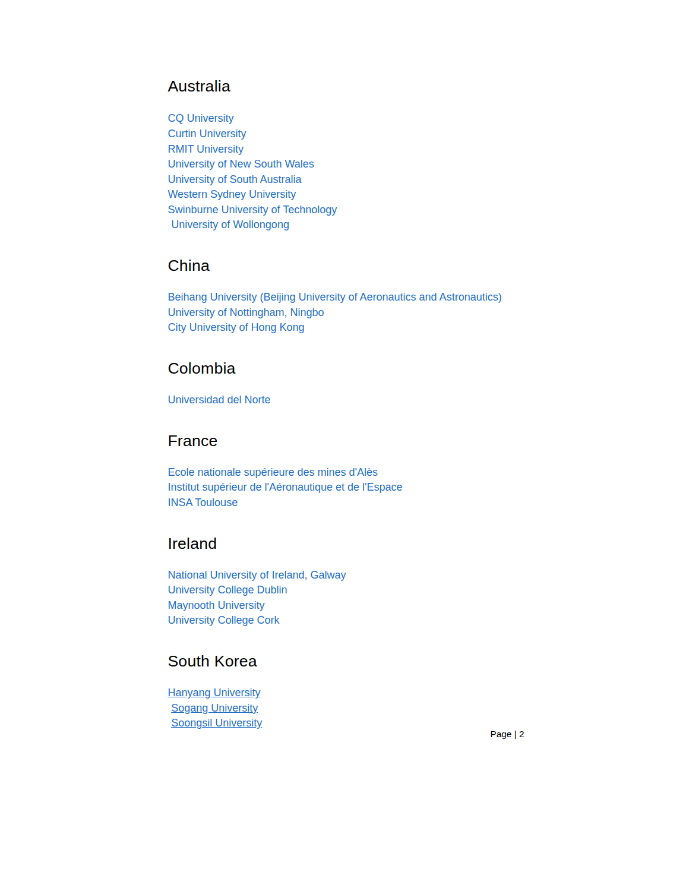Australia
CQ University
Curtin University
RMIT University
University of New South Wales
University of South Australia
Western Sydney University
Swinburne University of Technology
University of Wollongong
China
Beihang University (Beijing University of Aeronautics and Astronautics) University of Nottingham, Ningbo
City University of Hong Kong
Colombia
Universidad del Norte
France
Ecole nationale supérieure des mines d'Alès
Institut supérieur de l'Aéronautique et de l'Espace
INSA Toulouse
Ireland
National University of Ireland, Galway
University College Dublin
Maynooth University
University College Cork
South Korea
Hanyang University
Sogang University
Soongsil University
Page | 2